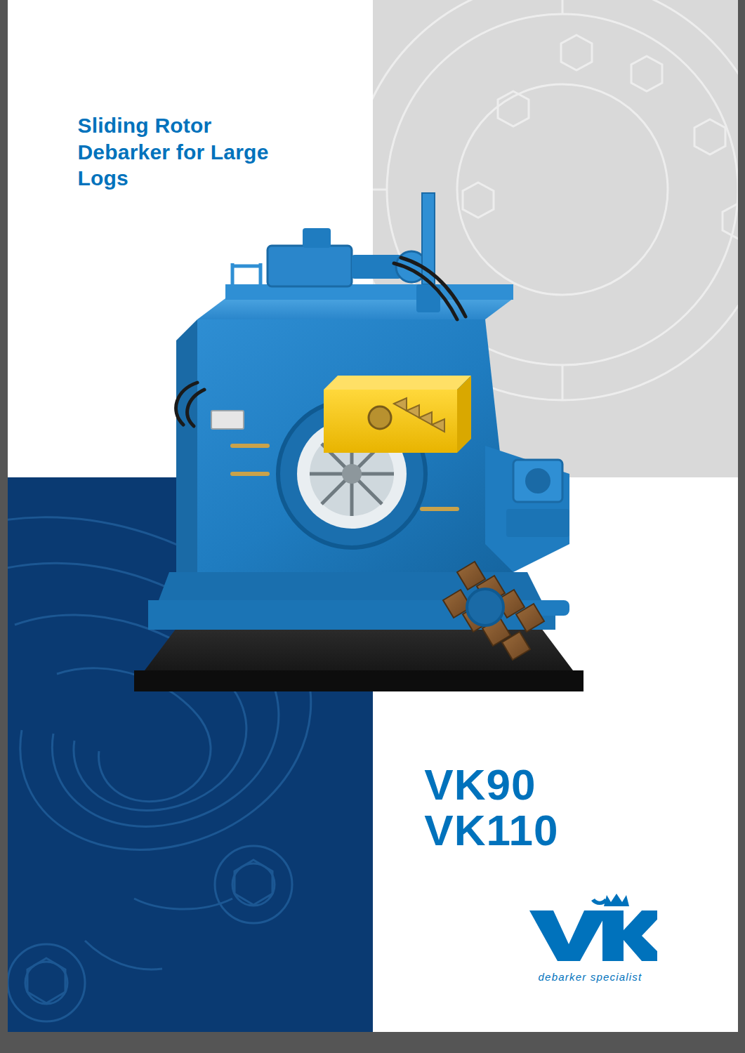Sliding Rotor
Debarker for Large
Logs
VK90
VK110
debarker specialist